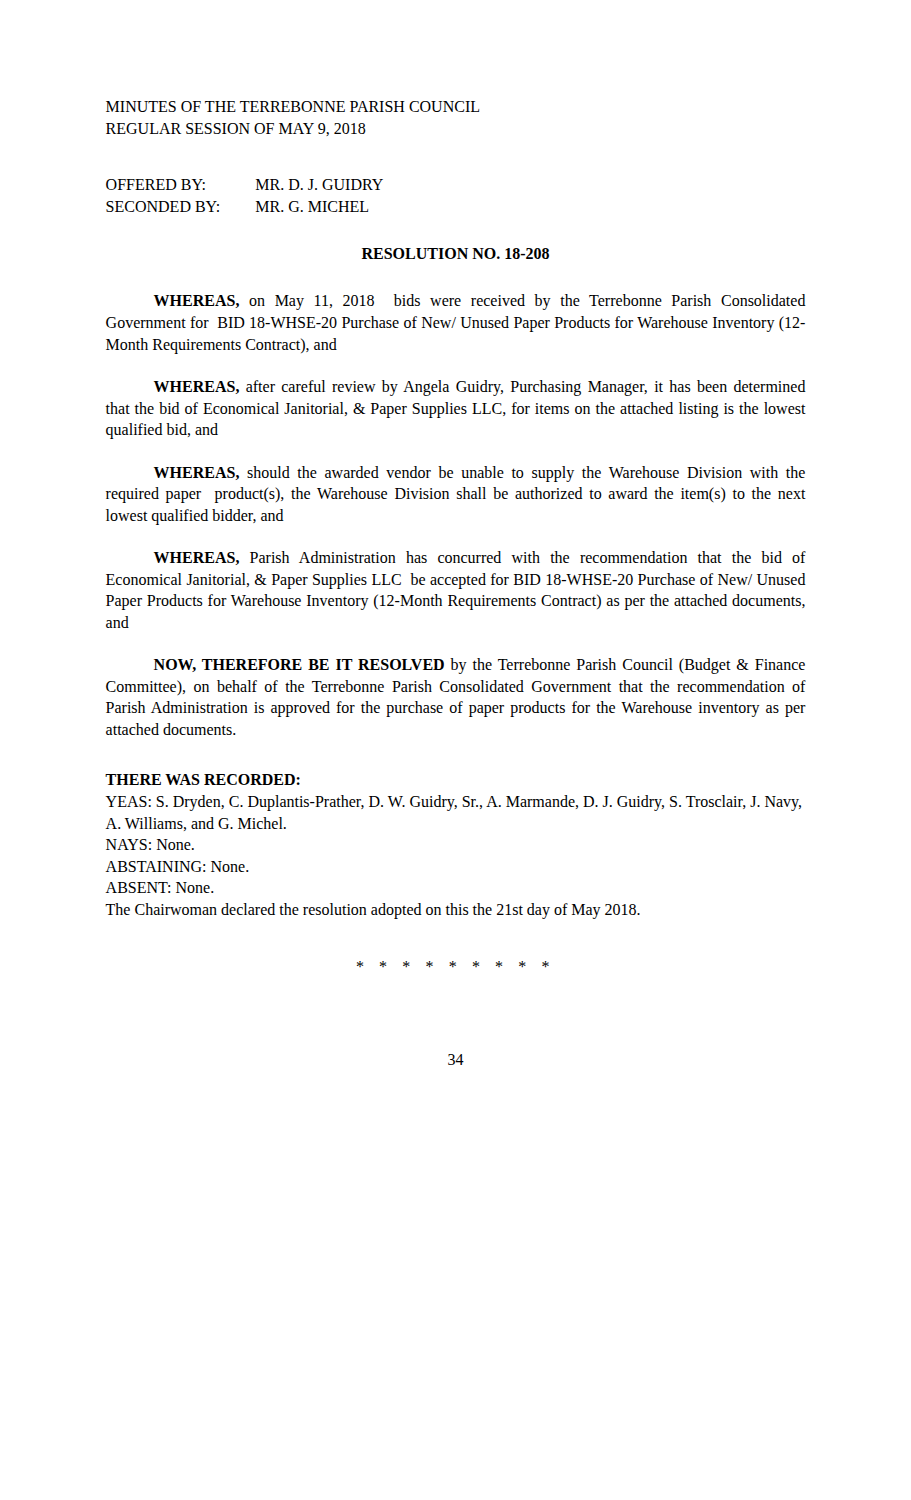Minutes of the Terrebonne Parish Council
Regular Session of May 9, 2018
| OFFERED BY: | MR. D. J. GUIDRY |
| SECONDED BY: | MR. G. MICHEL |
Resolution No. 18-208
WHEREAS, on May 11, 2018 bids were received by the Terrebonne Parish Consolidated Government for BID 18-WHSE-20 Purchase of New/ Unused Paper Products for Warehouse Inventory (12-Month Requirements Contract), and
WHEREAS, after careful review by Angela Guidry, Purchasing Manager, it has been determined that the bid of Economical Janitorial, & Paper Supplies LLC, for items on the attached listing is the lowest qualified bid, and
WHEREAS, should the awarded vendor be unable to supply the Warehouse Division with the required paper product(s), the Warehouse Division shall be authorized to award the item(s) to the next lowest qualified bidder, and
WHEREAS, Parish Administration has concurred with the recommendation that the bid of Economical Janitorial, & Paper Supplies LLC be accepted for BID 18-WHSE-20 Purchase of New/ Unused Paper Products for Warehouse Inventory (12-Month Requirements Contract) as per the attached documents, and
NOW, THEREFORE BE IT RESOLVED by the Terrebonne Parish Council (Budget & Finance Committee), on behalf of the Terrebonne Parish Consolidated Government that the recommendation of Parish Administration is approved for the purchase of paper products for the Warehouse inventory as per attached documents.
There was recorded:
YEAS: S. Dryden, C. Duplantis-Prather, D. W. Guidry, Sr., A. Marmande, D. J. Guidry, S. Trosclair, J. Navy, A. Williams, and G. Michel.
NAYS: None.
ABSTAINING: None.
ABSENT: None.
The Chairwoman declared the resolution adopted on this the 21st day of May 2018.
* * * * * * * * *
34